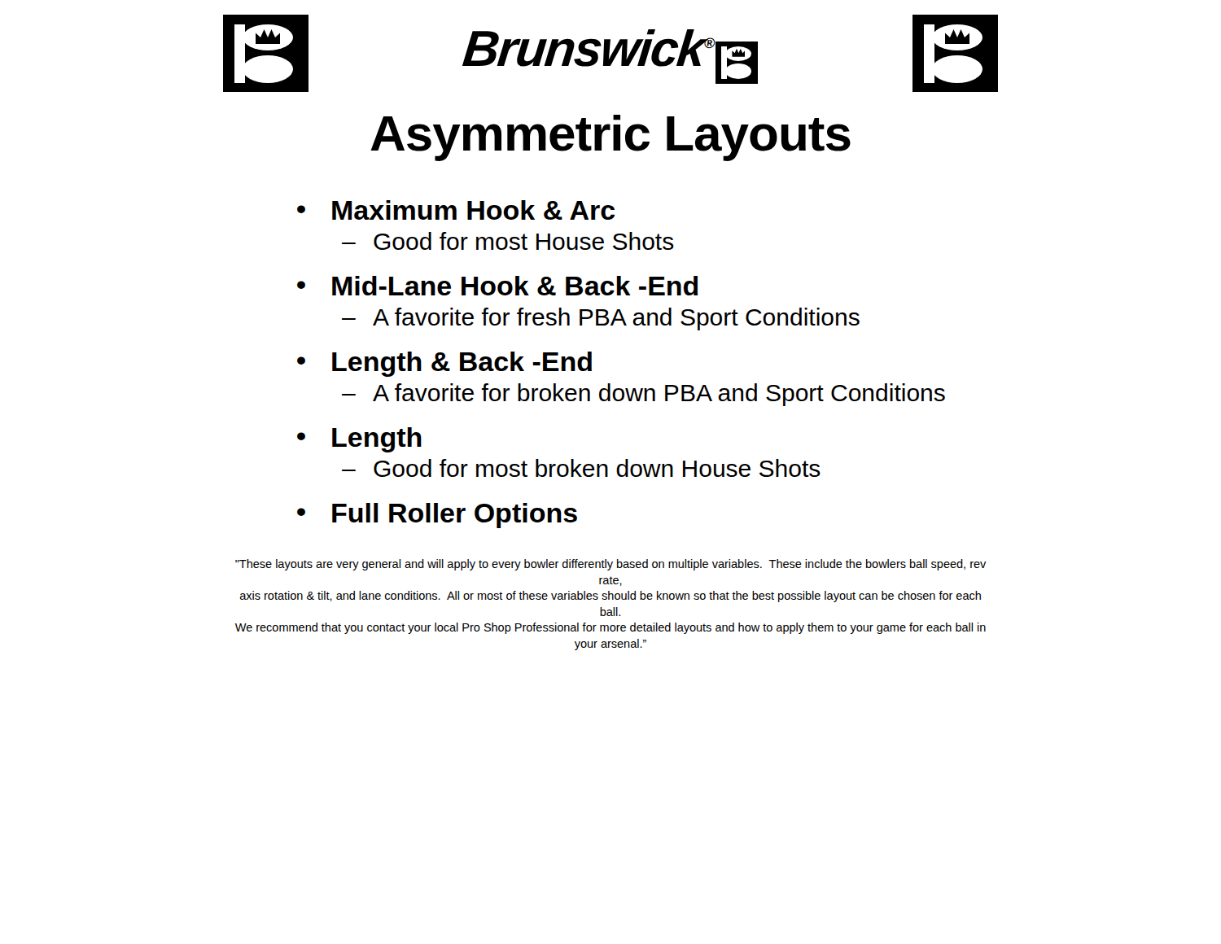Brunswick®
Asymmetric Layouts
Maximum Hook & Arc
Good for most House Shots
Mid-Lane Hook & Back -End
A favorite for fresh PBA and Sport Conditions
Length & Back -End
A favorite for broken down PBA and Sport Conditions
Length
Good for most broken down House Shots
Full Roller Options
"These layouts are very general and will apply to every bowler differently based on multiple variables. These include the bowlers ball speed, rev rate,
axis rotation & tilt, and lane conditions. All or most of these variables should be known so that the best possible layout can be chosen for each ball.
We recommend that you contact your local Pro Shop Professional for more detailed layouts and how to apply them to your game for each ball in your arsenal.”